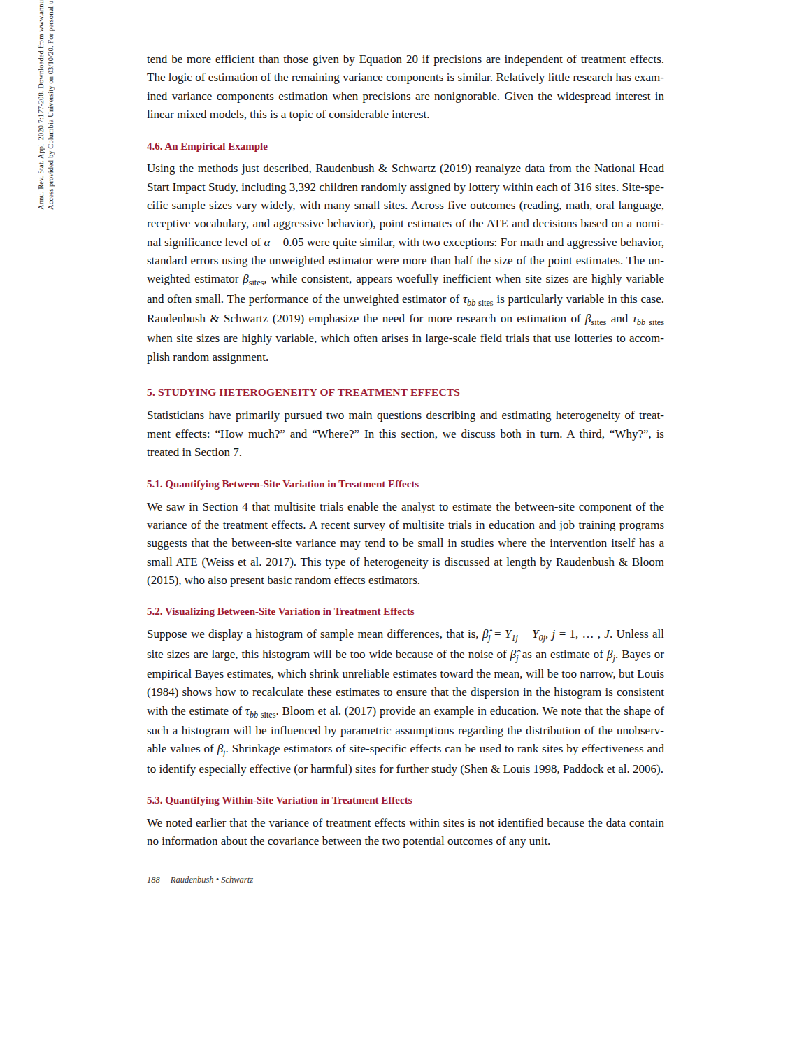Annu. Rev. Stat. Appl. 2020.7:177-208. Downloaded from www.annualreviews.org Access provided by Columbia University on 03/10/20. For personal use only.
tend be more efficient than those given by Equation 20 if precisions are independent of treatment effects. The logic of estimation of the remaining variance components is similar. Relatively little research has examined variance components estimation when precisions are nonignorable. Given the widespread interest in linear mixed models, this is a topic of considerable interest.
4.6. An Empirical Example
Using the methods just described, Raudenbush & Schwartz (2019) reanalyze data from the National Head Start Impact Study, including 3,392 children randomly assigned by lottery within each of 316 sites. Site-specific sample sizes vary widely, with many small sites. Across five outcomes (reading, math, oral language, receptive vocabulary, and aggressive behavior), point estimates of the ATE and decisions based on a nominal significance level of α = 0.05 were quite similar, with two exceptions: For math and aggressive behavior, standard errors using the unweighted estimator were more than half the size of the point estimates. The unweighted estimator βsites, while consistent, appears woefully inefficient when site sizes are highly variable and often small. The performance of the unweighted estimator of τbb sites is particularly variable in this case. Raudenbush & Schwartz (2019) emphasize the need for more research on estimation of βsites and τbb sites when site sizes are highly variable, which often arises in large-scale field trials that use lotteries to accomplish random assignment.
5. STUDYING HETEROGENEITY OF TREATMENT EFFECTS
Statisticians have primarily pursued two main questions describing and estimating heterogeneity of treatment effects: “How much?” and “Where?” In this section, we discuss both in turn. A third, “Why?”, is treated in Section 7.
5.1. Quantifying Between-Site Variation in Treatment Effects
We saw in Section 4 that multisite trials enable the analyst to estimate the between-site component of the variance of the treatment effects. A recent survey of multisite trials in education and job training programs suggests that the between-site variance may tend to be small in studies where the intervention itself has a small ATE (Weiss et al. 2017). This type of heterogeneity is discussed at length by Raudenbush & Bloom (2015), who also present basic random effects estimators.
5.2. Visualizing Between-Site Variation in Treatment Effects
Suppose we display a histogram of sample mean differences, that is, β̂j = Ȳ1j − Ȳ0j, j = 1, … , J. Unless all site sizes are large, this histogram will be too wide because of the noise of β̂j as an estimate of βj. Bayes or empirical Bayes estimates, which shrink unreliable estimates toward the mean, will be too narrow, but Louis (1984) shows how to recalculate these estimates to ensure that the dispersion in the histogram is consistent with the estimate of τbb sites. Bloom et al. (2017) provide an example in education. We note that the shape of such a histogram will be influenced by parametric assumptions regarding the distribution of the unobservable values of βj. Shrinkage estimators of site-specific effects can be used to rank sites by effectiveness and to identify especially effective (or harmful) sites for further study (Shen & Louis 1998, Paddock et al. 2006).
5.3. Quantifying Within-Site Variation in Treatment Effects
We noted earlier that the variance of treatment effects within sites is not identified because the data contain no information about the covariance between the two potential outcomes of any unit.
188 Raudenbush • Schwartz